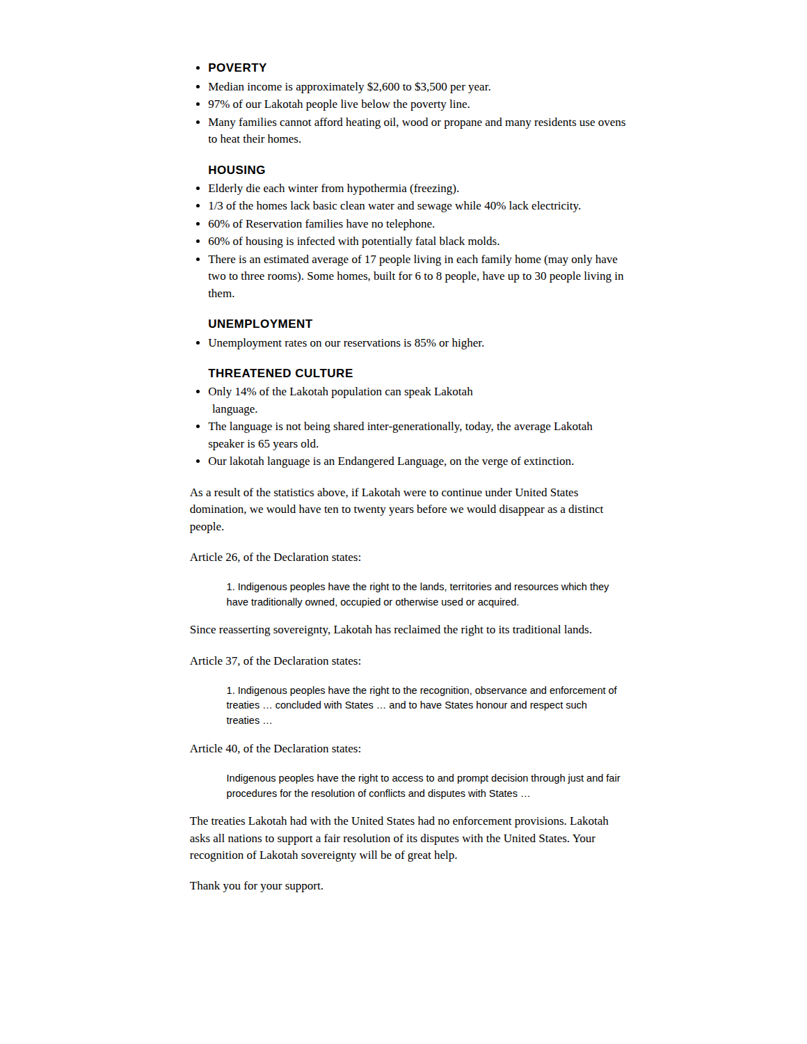POVERTY
Median income is approximately $2,600 to $3,500 per year.
97% of our Lakotah people live below the poverty line.
Many families cannot afford heating oil, wood or propane and many residents use ovens to heat their homes.
HOUSING
Elderly die each winter from hypothermia (freezing).
1/3 of the homes lack basic clean water and sewage while 40% lack electricity.
60% of Reservation families have no telephone.
60% of housing is infected with potentially fatal black molds.
There is an estimated average of 17 people living in each family home (may only have two to three rooms). Some homes, built for 6 to 8 people, have up to 30 people living in them.
UNEMPLOYMENT
Unemployment rates on our reservations is 85% or higher.
THREATENED CULTURE
Only 14% of the Lakotah population can speak Lakotah
language.
The language is not being shared inter-generationally, today, the average Lakotah speaker is 65 years old.
Our lakotah language is an Endangered Language, on the verge of extinction.
As a result of the statistics above, if Lakotah were to continue under United States domination, we would have ten to twenty years before we would disappear as a distinct people.
Article 26, of the Declaration states:
1. Indigenous peoples have the right to the lands, territories and resources which they have traditionally owned, occupied or otherwise used or acquired.
Since reasserting sovereignty, Lakotah has reclaimed the right to its traditional lands.
Article 37, of the Declaration states:
1. Indigenous peoples have the right to the recognition, observance and enforcement of treaties … concluded with States … and to have States honour and respect such treaties …
Article 40, of the Declaration states:
Indigenous peoples have the right to access to and prompt decision through just and fair procedures for the resolution of conflicts and disputes with States …
The treaties Lakotah had with the United States had no enforcement provisions. Lakotah asks all nations to support a fair resolution of its disputes with the United States. Your recognition of Lakotah sovereignty will be of great help.
Thank you for your support.